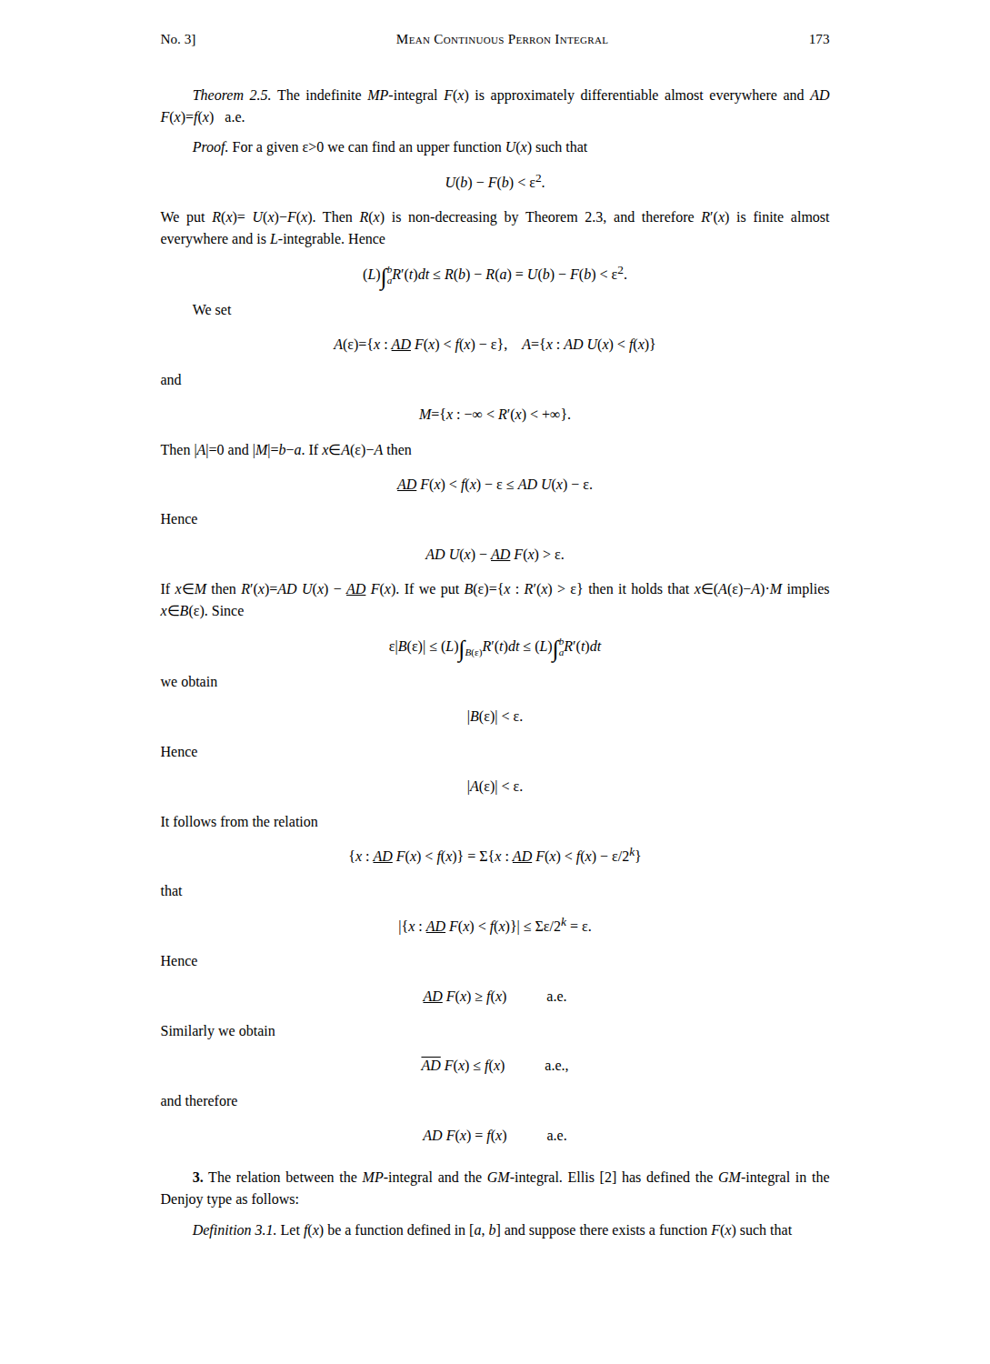No. 3] Mean Continuous Perron Integral 173
Theorem 2.5. The indefinite MP-integral F(x) is approximately differentiable almost everywhere and AD F(x)=f(x) a.e.
Proof. For a given ε>0 we can find an upper function U(x) such that
U(b) − F(b) < ε2.
We put R(x)= U(x)−F(x). Then R(x) is non-decreasing by Theorem 2.3, and therefore R′(x) is finite almost everywhere and is L-integrable. Hence
(L)∫ba R′(t)dt ≤ R(b) − R(a) = U(b) − F(b) < ε2.
We set
A(ε)={x : AD F(x) < f(x) − ε}, A={x : AD U(x) < f(x)}
and
M={x : −∞ < R′(x) < +∞}.
Then |A|=0 and |M|=b−a. If x∈A(ε)−A then
AD F(x) < f(x) − ε ≤ AD U(x) − ε.
Hence
AD U(x) − AD F(x) > ε.
If x∈M then R′(x)=AD U(x) − AD F(x). If we put B(ε)={x : R′(x) > ε} then it holds that x∈(A(ε)−A)·M implies x∈B(ε). Since
ε|B(ε)| ≤ (L)∫ B(ε) R′(t)dt ≤ (L)∫ba R′(t)dt
we obtain
|B(ε)| < ε.
Hence
|A(ε)| < ε.
It follows from the relation
{x : AD F(x) < f(x)} = Σ{x : AD F(x) < f(x) − ε/2k}
that
|{x : AD F(x) < f(x)}| ≤ Σε/2k = ε.
Hence
AD F(x) ≥ f(x) a.e.
Similarly we obtain
AD F(x) ≤ f(x) a.e.,
and therefore
AD F(x) = f(x) a.e.
3. The relation between the MP-integral and the GM-integral. Ellis [2] has defined the GM-integral in the Denjoy type as follows:
Definition 3.1. Let f(x) be a function defined in [a, b] and suppose there exists a function F(x) such that